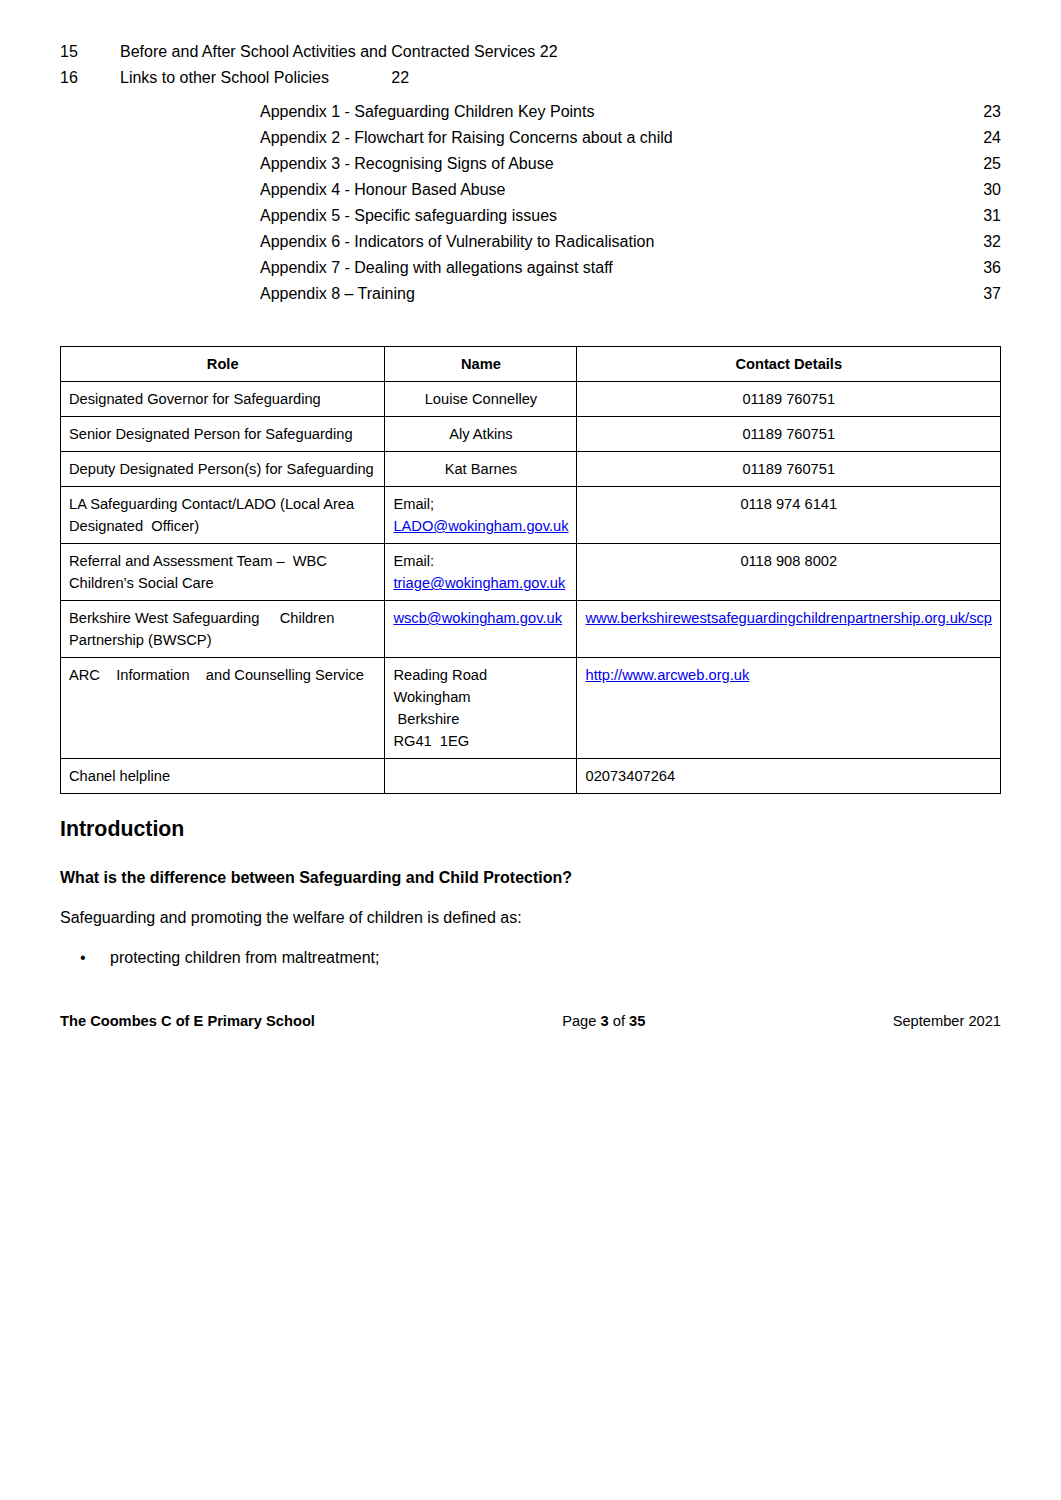15 Before and After School Activities and Contracted Services 22
16 Links to other School Policies 22
Appendix 1 - Safeguarding Children Key Points 23
Appendix 2 - Flowchart for Raising Concerns about a child 24
Appendix 3 - Recognising Signs of Abuse 25
Appendix 4 - Honour Based Abuse 30
Appendix 5 - Specific safeguarding issues 31
Appendix 6 - Indicators of Vulnerability to Radicalisation 32
Appendix 7 - Dealing with allegations against staff 36
Appendix 8 – Training 37
| Role | Name | Contact Details |
| --- | --- | --- |
| Designated Governor for Safeguarding | Louise Connelley | 01189 760751 |
| Senior Designated Person for Safeguarding | Aly Atkins | 01189 760751 |
| Deputy Designated Person(s) for Safeguarding | Kat Barnes | 01189 760751 |
| LA Safeguarding Contact/LADO (Local Area Designated Officer) | Email; LADO@wokingham.gov.uk | 0118 974 6141 |
| Referral and Assessment Team – WBC Children’s Social Care | Email: triage@wokingham.gov.uk | 0118 908 8002 |
| Berkshire West Safeguarding Children Partnership (BWSCP) | wscb@wokingham.gov.uk | www.berkshirewestsafeguardingchildrenpartnership.org.uk/scp |
| ARC Information and Counselling Service | Reading Road Wokingham Berkshire RG41 1EG | http://www.arcweb.org.uk |
| Chanel helpline | | 02073407264 |
Introduction
What is the difference between Safeguarding and Child Protection?
Safeguarding and promoting the welfare of children is defined as:
• protecting children from maltreatment;
The Coombes C of E Primary School Page 3 of 35 September 2021